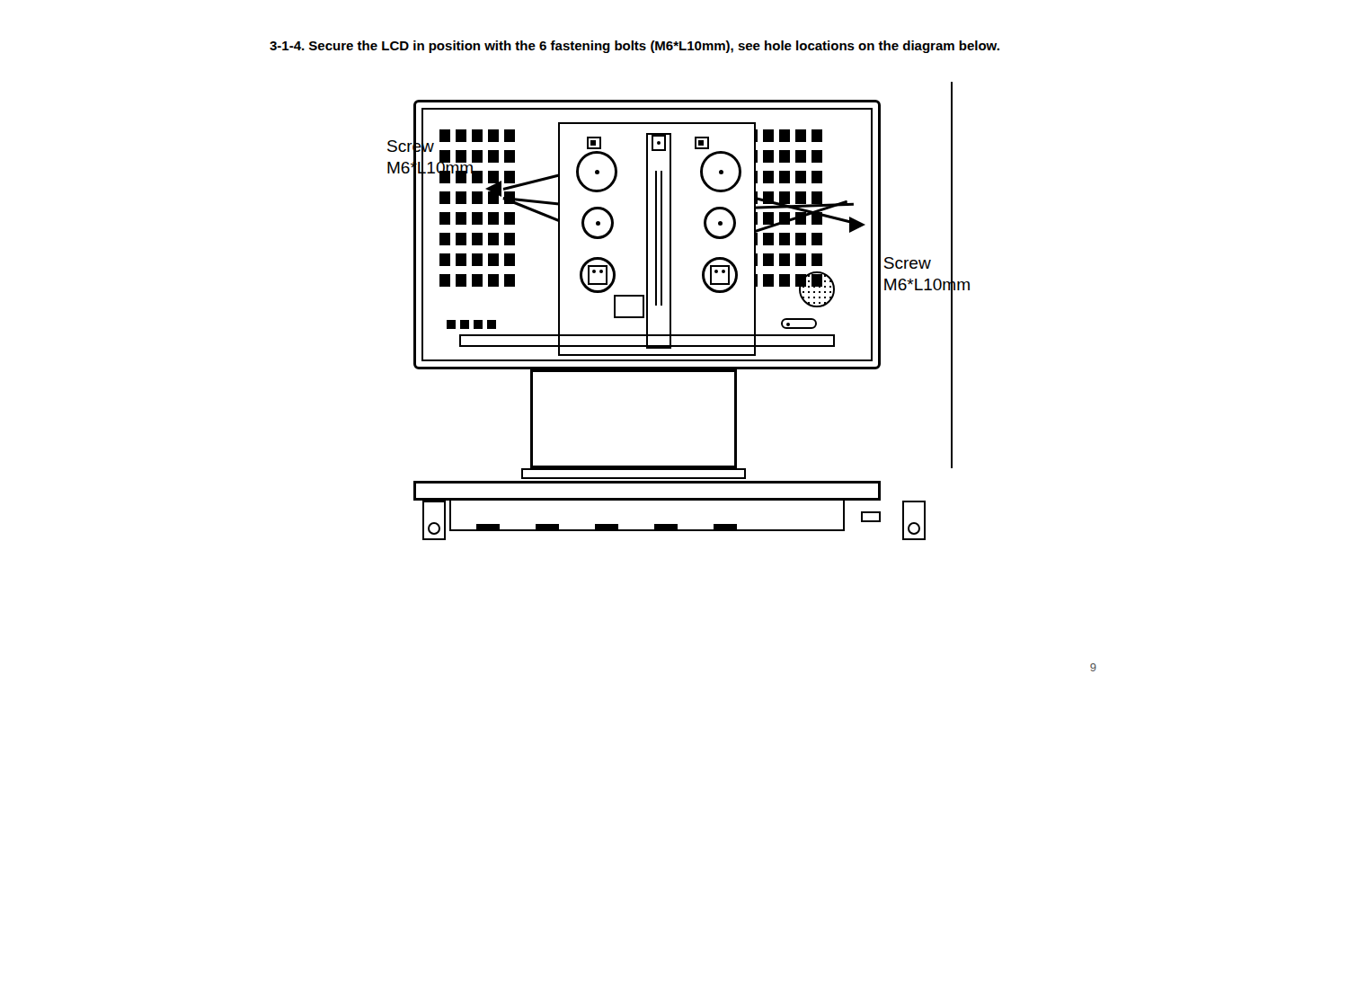3-1-4. Secure the LCD in position with the 6 fastening bolts (M6*L10mm), see hole locations on the diagram below.
Screw
M6*L10mm
Screw
M6*L10mm
9